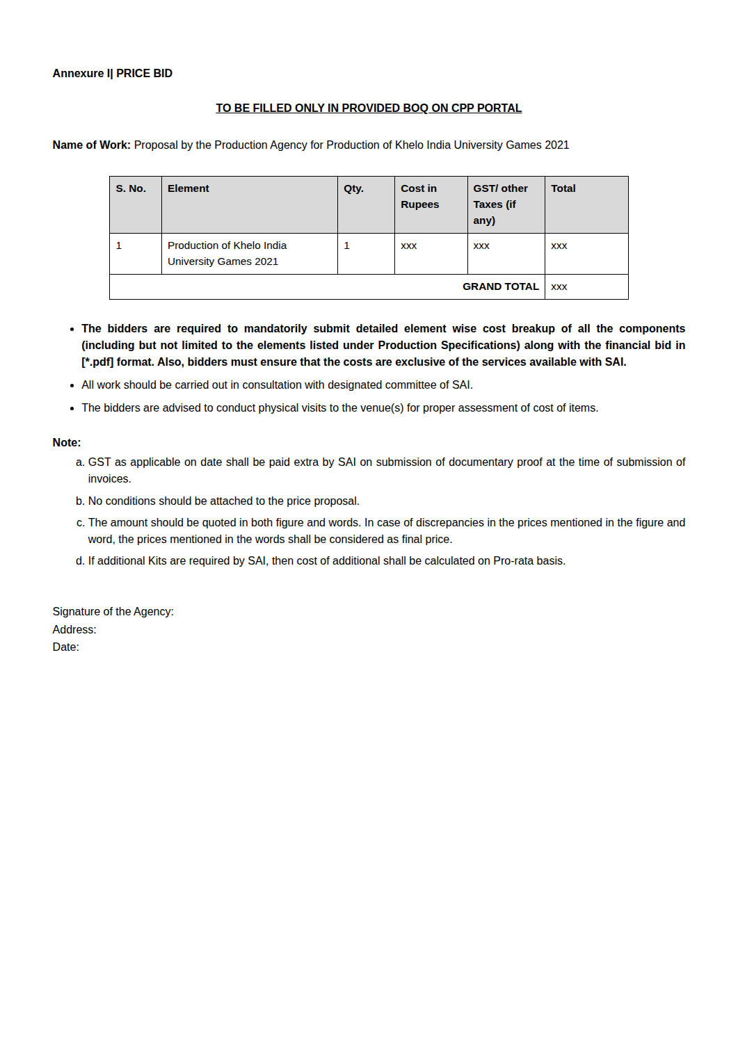Annexure I| PRICE BID
TO BE FILLED ONLY IN PROVIDED BOQ ON CPP PORTAL
Name of Work: Proposal by the Production Agency for Production of Khelo India University Games 2021
| S. No. | Element | Qty. | Cost in Rupees | GST/ other Taxes (if any) | Total |
| --- | --- | --- | --- | --- | --- |
| 1 | Production of Khelo India University Games 2021 | 1 | xxx | xxx | xxx |
| GRAND TOTAL | xxx |
The bidders are required to mandatorily submit detailed element wise cost breakup of all the components (including but not limited to the elements listed under Production Specifications) along with the financial bid in [*.pdf] format. Also, bidders must ensure that the costs are exclusive of the services available with SAI.
All work should be carried out in consultation with designated committee of SAI.
The bidders are advised to conduct physical visits to the venue(s) for proper assessment of cost of items.
Note:
GST as applicable on date shall be paid extra by SAI on submission of documentary proof at the time of submission of invoices.
No conditions should be attached to the price proposal.
The amount should be quoted in both figure and words. In case of discrepancies in the prices mentioned in the figure and word, the prices mentioned in the words shall be considered as final price.
If additional Kits are required by SAI, then cost of additional shall be calculated on Pro-rata basis.
Signature of the Agency:
Address:
Date: